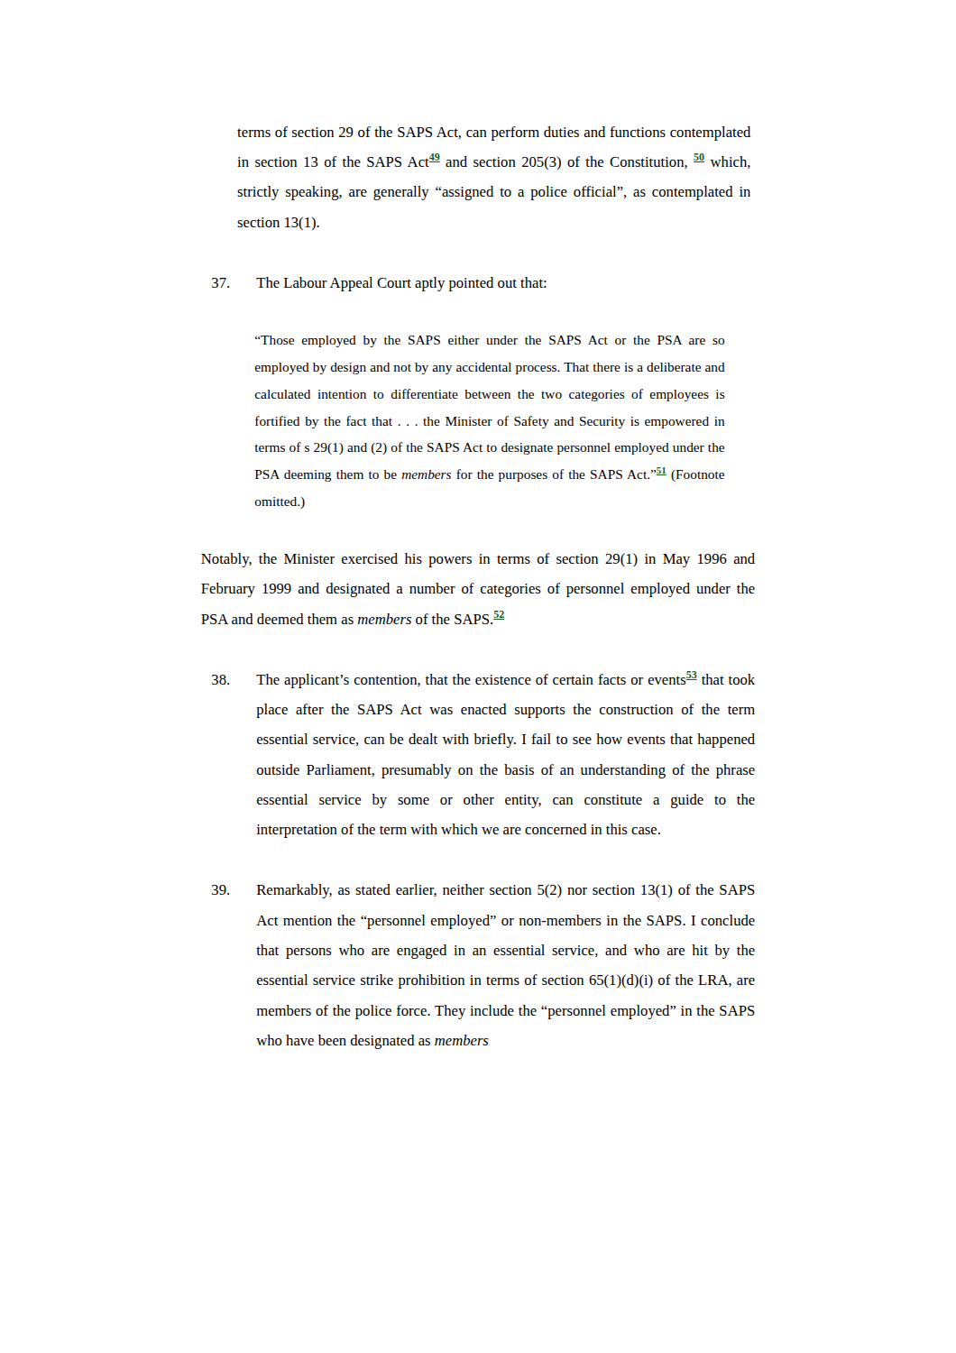terms of section 29 of the SAPS Act, can perform duties and functions contemplated in section 13 of the SAPS Act49 and section 205(3) of the Constitution, 50 which, strictly speaking, are generally “assigned to a police official”, as contemplated in section 13(1).
37.
The Labour Appeal Court aptly pointed out that:
“Those employed by the SAPS either under the SAPS Act or the PSA are so employed by design and not by any accidental process. That there is a deliberate and calculated intention to differentiate between the two categories of employees is fortified by the fact that . . . the Minister of Safety and Security is empowered in terms of s 29(1) and (2) of the SAPS Act to designate personnel employed under the PSA deeming them to be members for the purposes of the SAPS Act.”51 (Footnote omitted.)
Notably, the Minister exercised his powers in terms of section 29(1) in May 1996 and February 1999 and designated a number of categories of personnel employed under the PSA and deemed them as members of the SAPS.52
38.
The applicant’s contention, that the existence of certain facts or events53 that took place after the SAPS Act was enacted supports the construction of the term essential service, can be dealt with briefly. I fail to see how events that happened outside Parliament, presumably on the basis of an understanding of the phrase essential service by some or other entity, can constitute a guide to the interpretation of the term with which we are concerned in this case.
39.
Remarkably, as stated earlier, neither section 5(2) nor section 13(1) of the SAPS Act mention the “personnel employed” or non-members in the SAPS. I conclude that persons who are engaged in an essential service, and who are hit by the essential service strike prohibition in terms of section 65(1)(d)(i) of the LRA, are members of the police force. They include the “personnel employed” in the SAPS who have been designated as members